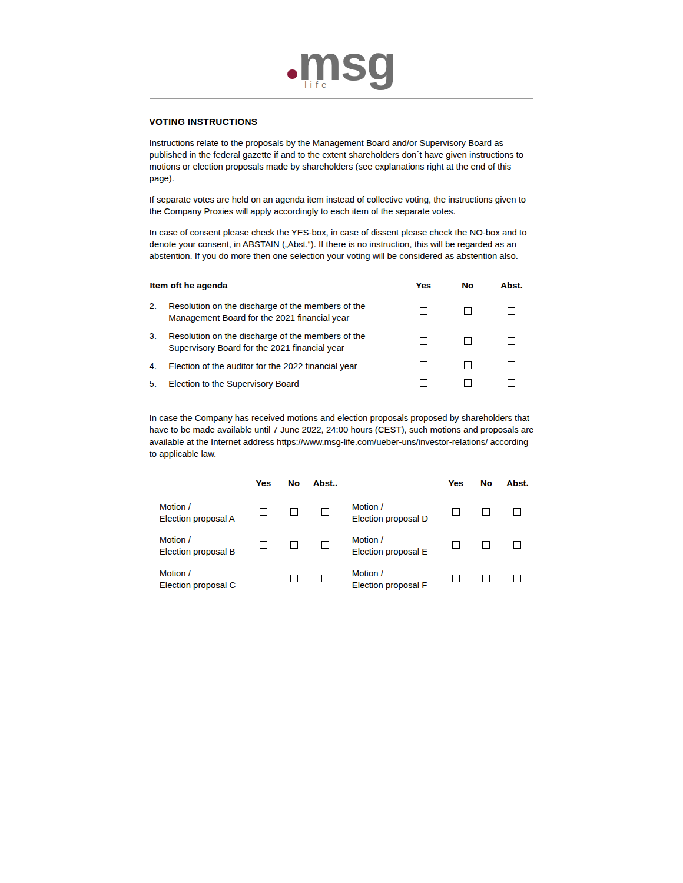msg life
VOTING INSTRUCTIONS
Instructions relate to the proposals by the Management Board and/or Supervisory Board as published in the federal gazette if and to the extent shareholders don´t have given instructions to motions or election proposals made by shareholders (see explanations right at the end of this page).
If separate votes are held on an agenda item instead of collective voting, the instructions given to the Company Proxies will apply accordingly to each item of the separate votes.
In case of consent please check the YES-box, in case of dissent please check the NO-box and to denote your consent, in ABSTAIN („Abst.“). If there is no instruction, this will be regarded as an abstention. If you do more then one selection your voting will be considered as abstention also.
| Item oft he agenda | Yes | No | Abst. |
| --- | --- | --- | --- |
| 2. | Resolution on the discharge of the members of the Management Board for the 2021 financial year | | | |
| 3. | Resolution on the discharge of the members of the Supervisory Board for the 2021 financial year | | | |
| 4. | Election of the auditor for the 2022 financial year | | | |
| 5. | Election to the Supervisory Board | | | |
In case the Company has received motions and election proposals proposed by shareholders that have to be made available until 7 June 2022, 24:00 hours (CEST), such motions and proposals are available at the Internet address https://www.msg-life.com/ueber-uns/investor-relations/ according to applicable law.
| | Yes | No | Abst.. | | Yes | No | Abst. |
| --- | --- | --- | --- | --- | --- | --- | --- |
| Motion / Election proposal A | | | | Motion / Election proposal D | | | |
| Motion / Election proposal B | | | | Motion / Election proposal E | | | |
| Motion / Election proposal C | | | | Motion / Election proposal F | | | |